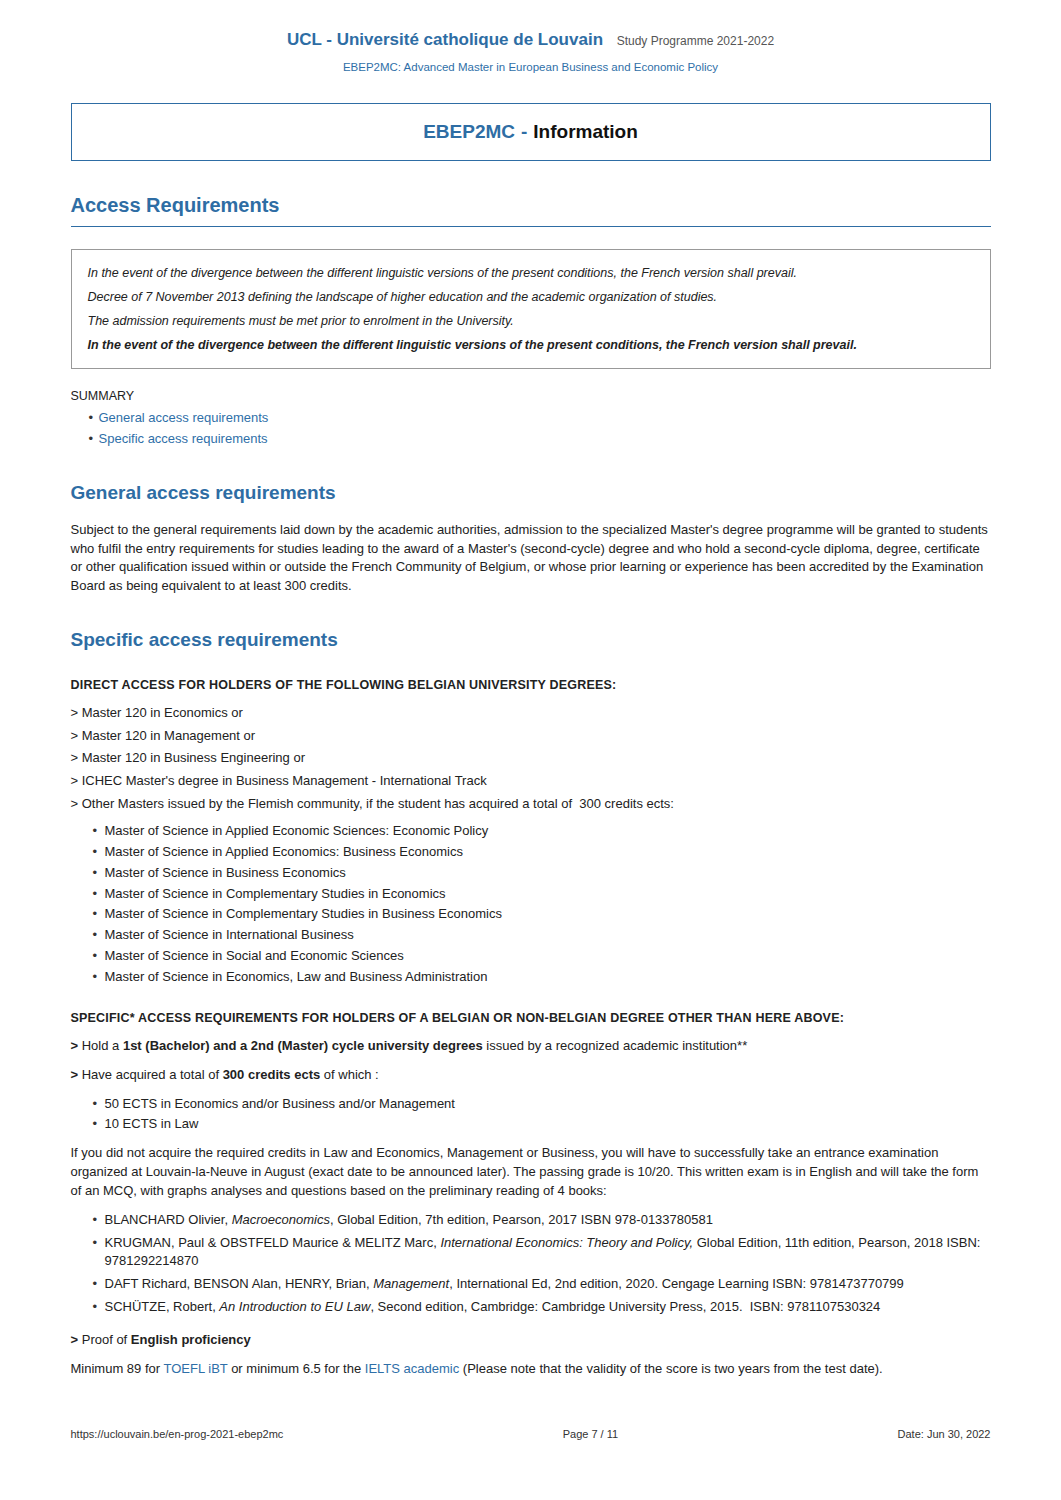UCL - Université catholique de Louvain Study Programme 2021-2022
EBEP2MC: Advanced Master in European Business and Economic Policy
EBEP2MC-Information
Access Requirements
In the event of the divergence between the different linguistic versions of the present conditions, the French version shall prevail.
Decree of 7 November 2013 defining the landscape of higher education and the academic organization of studies.
The admission requirements must be met prior to enrolment in the University.
In the event of the divergence between the different linguistic versions of the present conditions, the French version shall prevail.
SUMMARY
General access requirements
Specific access requirements
General access requirements
Subject to the general requirements laid down by the academic authorities, admission to the specialized Master's degree programme will be granted to students who fulfil the entry requirements for studies leading to the award of a Master's (second-cycle) degree and who hold a second-cycle diploma, degree, certificate or other qualification issued within or outside the French Community of Belgium, or whose prior learning or experience has been accredited by the Examination Board as being equivalent to at least 300 credits.
Specific access requirements
DIRECT ACCESS FOR HOLDERS OF THE FOLLOWING BELGIAN UNIVERSITY DEGREES:
> Master 120 in Economics or
> Master 120 in Management or
> Master 120 in Business Engineering or
> ICHEC Master's degree in Business Management - International Track
> Other Masters issued by the Flemish community, if the student has acquired a total of 300 credits ects:
Master of Science in Applied Economic Sciences: Economic Policy
Master of Science in Applied Economics: Business Economics
Master of Science in Business Economics
Master of Science in Complementary Studies in Economics
Master of Science in Complementary Studies in Business Economics
Master of Science in International Business
Master of Science in Social and Economic Sciences
Master of Science in Economics, Law and Business Administration
SPECIFIC* ACCESS REQUIREMENTS FOR HOLDERS OF A BELGIAN OR NON-BELGIAN DEGREE OTHER THAN HERE ABOVE:
> Hold a 1st (Bachelor) and a 2nd (Master) cycle university degrees issued by a recognized academic institution**
> Have acquired a total of 300 credits ects of which :
50 ECTS in Economics and/or Business and/or Management
10 ECTS in Law
If you did not acquire the required credits in Law and Economics, Management or Business, you will have to successfully take an entrance examination organized at Louvain-la-Neuve in August (exact date to be announced later). The passing grade is 10/20. This written exam is in English and will take the form of an MCQ, with graphs analyses and questions based on the preliminary reading of 4 books:
BLANCHARD Olivier, Macroeconomics, Global Edition, 7th edition, Pearson, 2017 ISBN 978-0133780581
KRUGMAN, Paul & OBSTFELD Maurice & MELITZ Marc, International Economics: Theory and Policy, Global Edition, 11th edition, Pearson, 2018 ISBN: 9781292214870
DAFT Richard, BENSON Alan, HENRY, Brian, Management, International Ed, 2nd edition, 2020. Cengage Learning ISBN: 9781473770799
SCHÜTZE, Robert, An Introduction to EU Law, Second edition, Cambridge: Cambridge University Press, 2015. ISBN: 9781107530324
> Proof of English proficiency
Minimum 89 for TOEFL iBT or minimum 6.5 for the IELTS academic (Please note that the validity of the score is two years from the test date).
https://uclouvain.be/en-prog-2021-ebep2mc
Page 7 / 11
Date: Jun 30, 2022